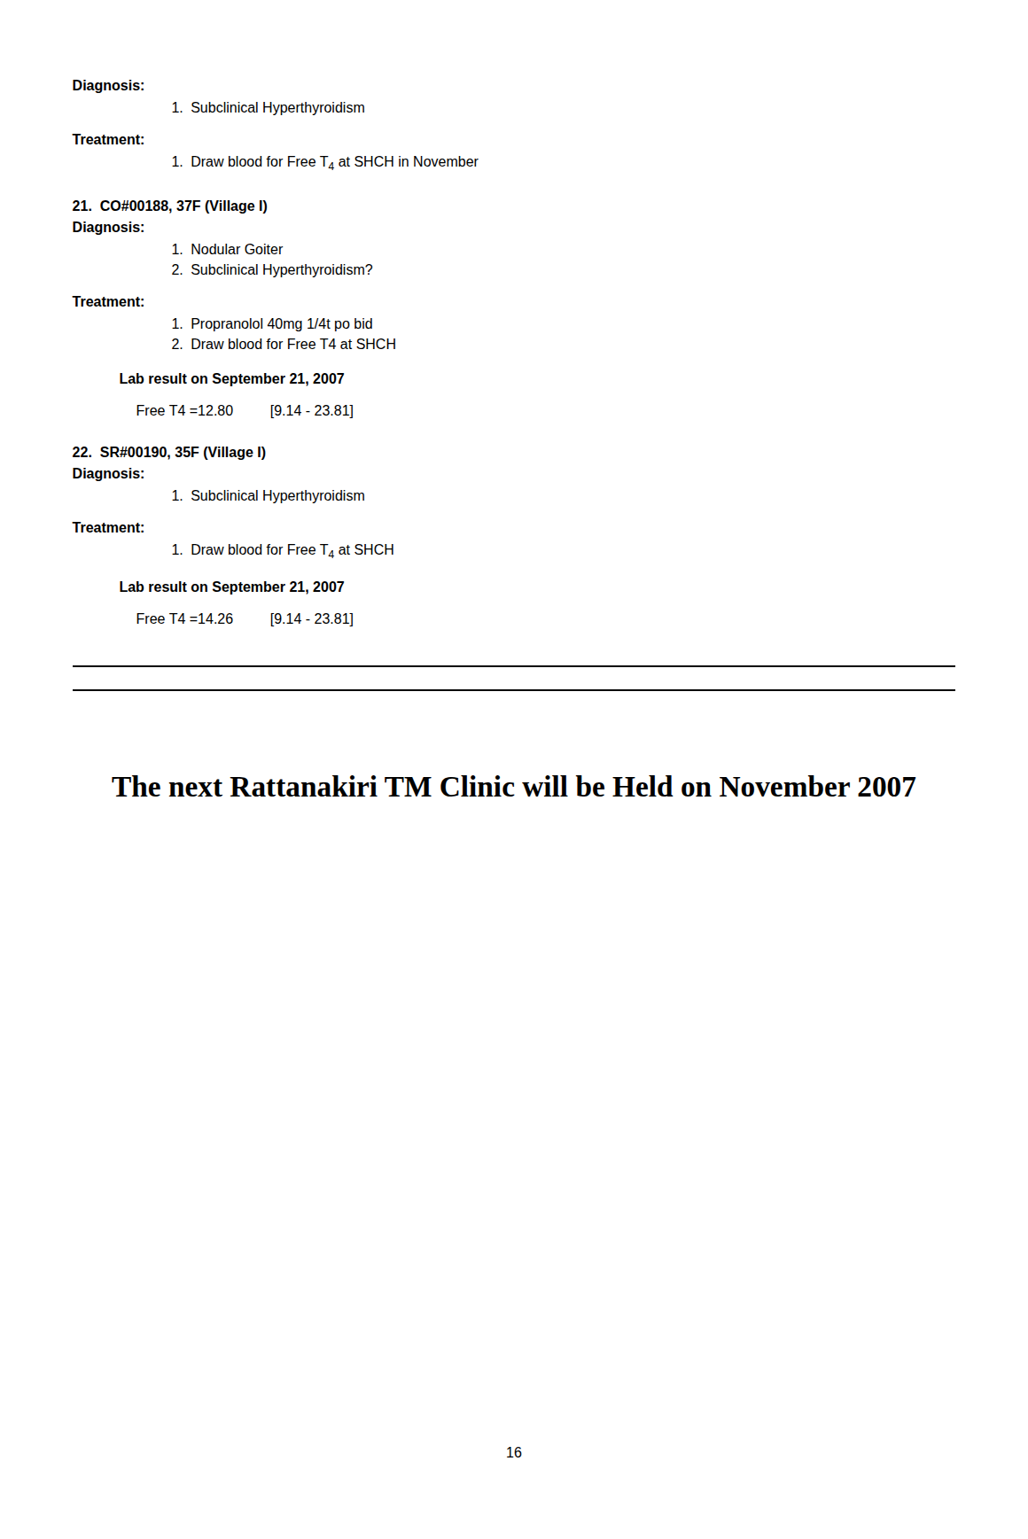Diagnosis:
Subclinical Hyperthyroidism
Treatment:
Draw blood for Free T4 at SHCH in November
21. CO#00188, 37F (Village I)
Diagnosis:
Nodular Goiter
Subclinical Hyperthyroidism?
Treatment:
Propranolol 40mg 1/4t po bid
Draw blood for Free T4 at SHCH
Lab result on September 21, 2007
Free T4 =12.80[9.14 - 23.81]
22. SR#00190, 35F (Village I)
Diagnosis:
Subclinical Hyperthyroidism
Treatment:
Draw blood for Free T4 at SHCH
Lab result on September 21, 2007
Free T4 =14.26[9.14 - 23.81]
The next Rattanakiri TM Clinic will be Held on November 2007
16